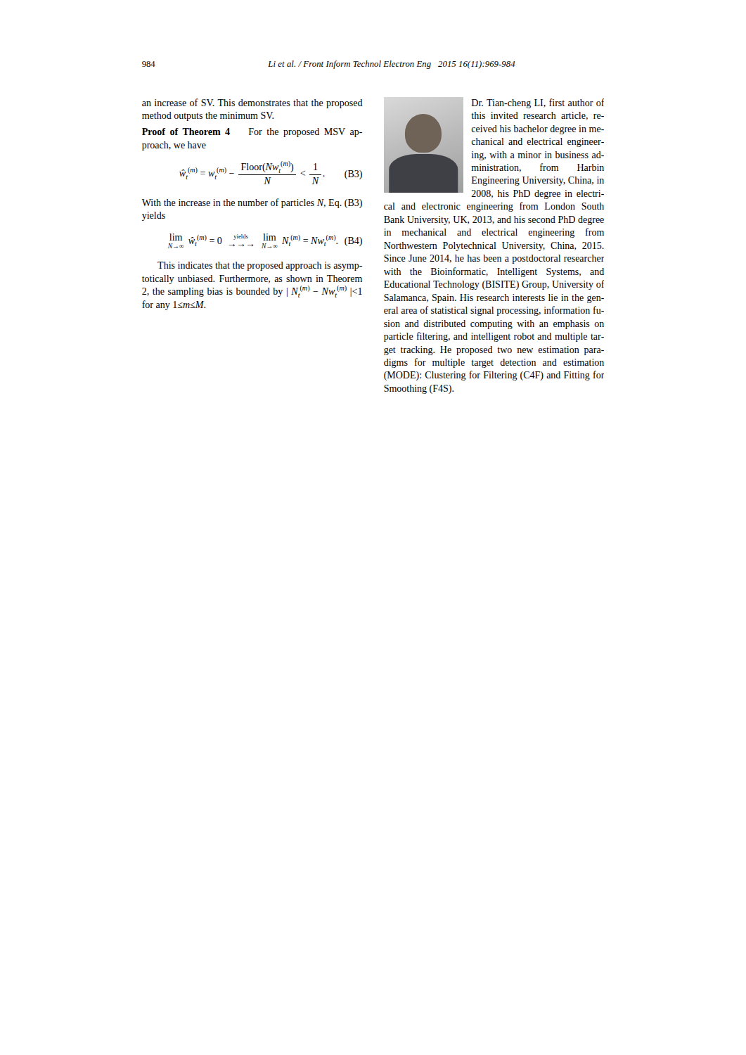984
Li et al. / Front Inform Technol Electron Eng 2015 16(11):969-984
an increase of SV. This demonstrates that the proposed method outputs the minimum SV.
Proof of Theorem 4 For the proposed MSV approach, we have
ŵt(m) = wt(m) − Floor(Nwt(m)) N < 1 N . (B3)
With the increase in the number of particles N, Eq. (B3) yields
lim N→∞ ŵt(m) = 0 yields →→→ lim N→∞ Nt(m) = Nwt(m). (B4)
This indicates that the proposed approach is asymptotically unbiased. Furthermore, as shown in Theorem 2, the sampling bias is bounded by | Nt(m) − Nwt(m) |<1 for any 1≤m≤M.
Dr. Tian-cheng LI, first author of this invited research article, received his bachelor degree in mechanical and electrical engineering, with a minor in business administration, from Harbin Engineering University, China, in 2008, his PhD degree in electrical and electronic engineering from London South Bank University, UK, 2013, and his second PhD degree in mechanical and electrical engineering from Northwestern Polytechnical University, China, 2015. Since June 2014, he has been a postdoctoral researcher with the Bioinformatic, Intelligent Systems, and Educational Technology (BISITE) Group, University of Salamanca, Spain. His research interests lie in the general area of statistical signal processing, information fusion and distributed computing with an emphasis on particle filtering, and intelligent robot and multiple target tracking. He proposed two new estimation paradigms for multiple target detection and estimation (MODE): Clustering for Filtering (C4F) and Fitting for Smoothing (F4S).